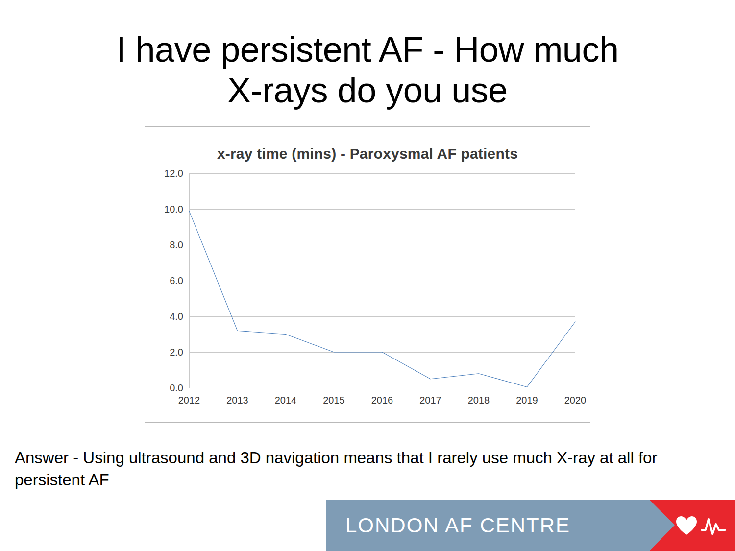I have persistent AF - How much
X-rays do you use
x-ray time (mins) - Paroxysmal AF patients
12.0
10.0
8.0
6.0
4.0
2.0
0.0 2012 2013 2014 2015 2016 2017 2018 2019 2020
Answer - Using ultrasound and 3D navigation means that I rarely use much X-ray at all for persistent AF
LONDON AF CENTRE